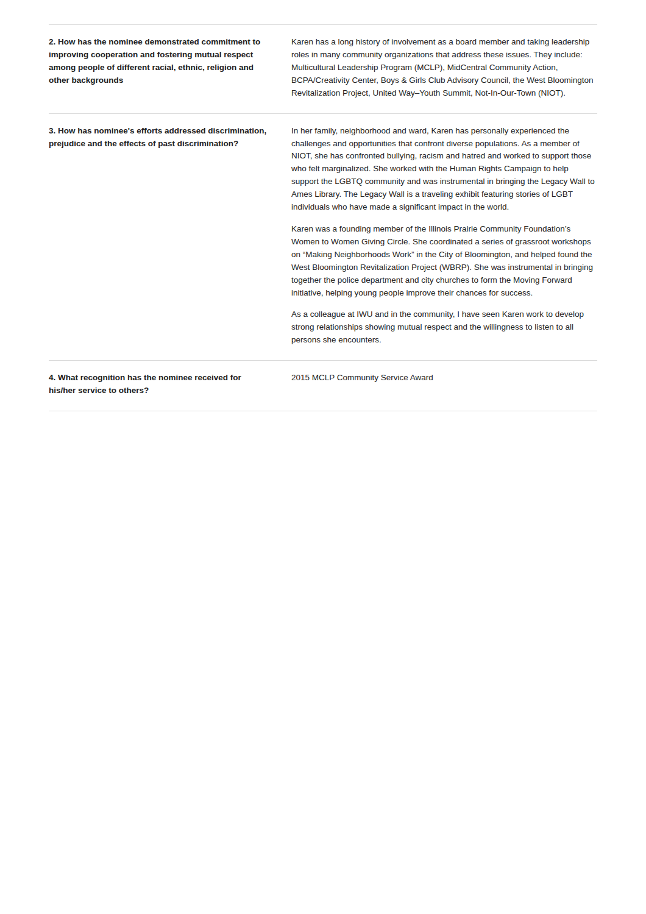| 2. How has the nominee demonstrated commitment to improving cooperation and fostering mutual respect among people of different racial, ethnic, religion and other backgrounds | Karen has a long history of involvement as a board member and taking leadership roles in many community organizations that address these issues. They include: Multicultural Leadership Program (MCLP), MidCentral Community Action, BCPA/Creativity Center, Boys & Girls Club Advisory Council, the West Bloomington Revitalization Project, United Way–Youth Summit, Not-In-Our-Town (NIOT). |
| 3. How has nominee's efforts addressed discrimination, prejudice and the effects of past discrimination? | In her family, neighborhood and ward, Karen has personally experienced the challenges and opportunities that confront diverse populations. As a member of NIOT, she has confronted bullying, racism and hatred and worked to support those who felt marginalized. She worked with the Human Rights Campaign to help support the LGBTQ community and was instrumental in bringing the Legacy Wall to Ames Library. The Legacy Wall is a traveling exhibit featuring stories of LGBT individuals who have made a significant impact in the world. Karen was a founding member of the Illinois Prairie Community Foundation’s Women to Women Giving Circle. She coordinated a series of grassroot workshops on “Making Neighborhoods Work” in the City of Bloomington, and helped found the West Bloomington Revitalization Project (WBRP). She was instrumental in bringing together the police department and city churches to form the Moving Forward initiative, helping young people improve their chances for success. As a colleague at IWU and in the community, I have seen Karen work to develop strong relationships showing mutual respect and the willingness to listen to all persons she encounters. |
| 4. What recognition has the nominee received for his/her service to others? | 2015 MCLP Community Service Award |